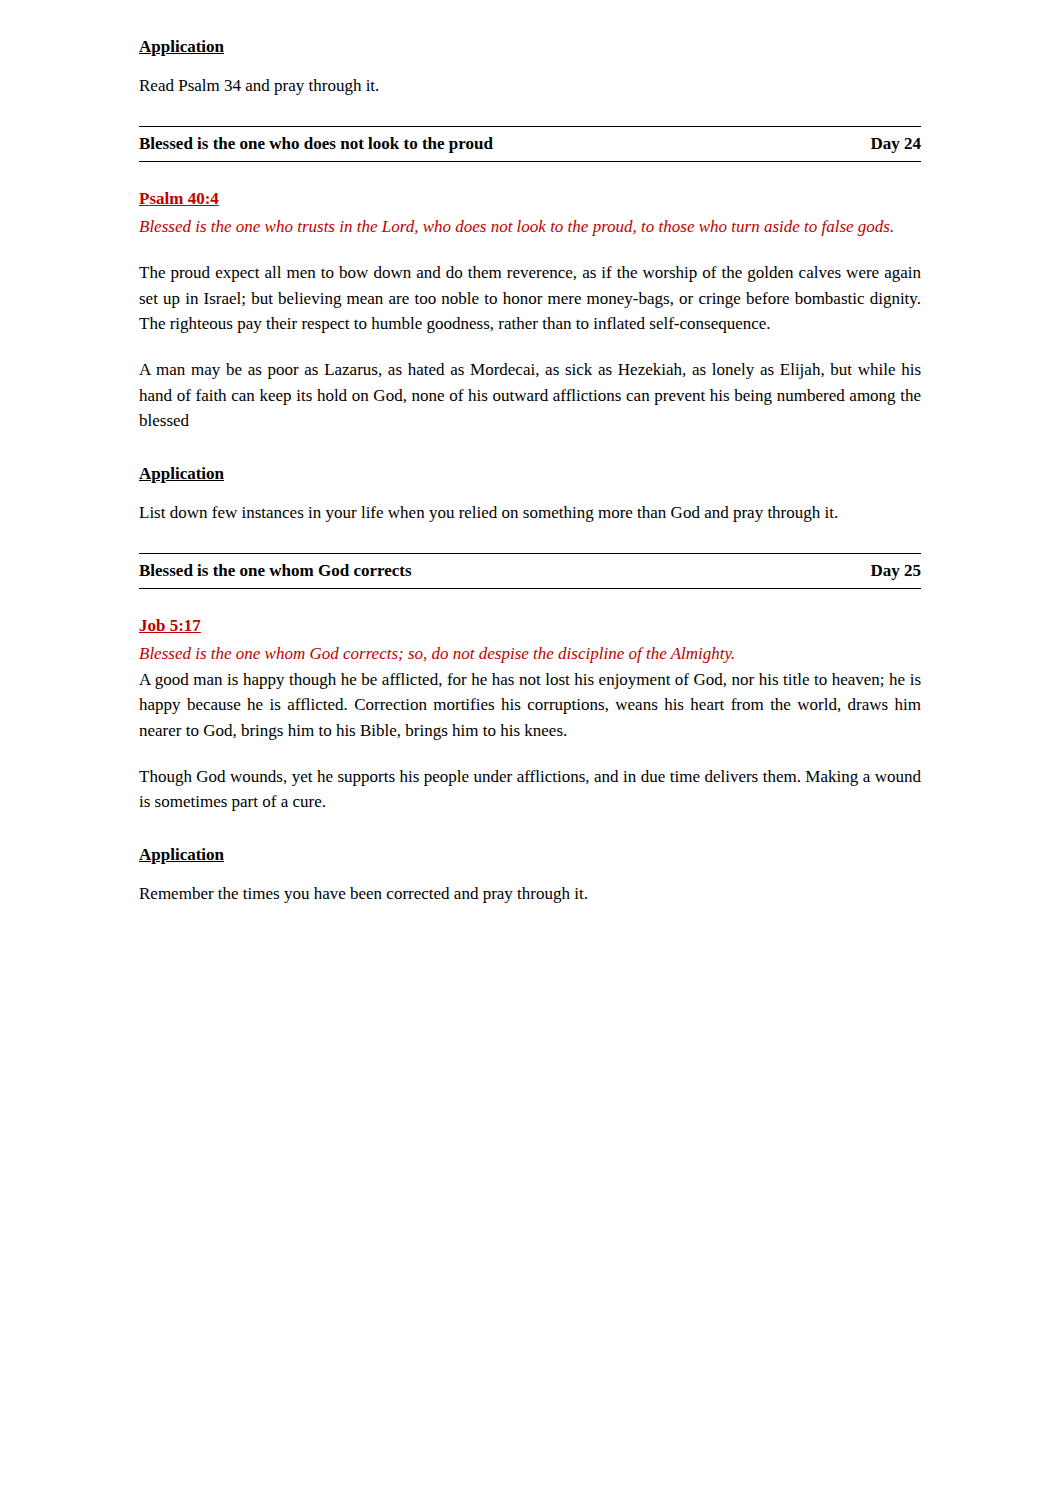Application
Read Psalm 34 and pray through it.
Blessed is the one who does not look to the proud Day 24
Psalm 40:4
Blessed is the one who trusts in the Lord, who does not look to the proud, to those who turn aside to false gods.
The proud expect all men to bow down and do them reverence, as if the worship of the golden calves were again set up in Israel; but believing mean are too noble to honor mere money-bags, or cringe before bombastic dignity. The righteous pay their respect to humble goodness, rather than to inflated self-consequence.
A man may be as poor as Lazarus, as hated as Mordecai, as sick as Hezekiah, as lonely as Elijah, but while his hand of faith can keep its hold on God, none of his outward afflictions can prevent his being numbered among the blessed
Application
List down few instances in your life when you relied on something more than God and pray through it.
Blessed is the one whom God corrects Day 25
Job 5:17
Blessed is the one whom God corrects; so, do not despise the discipline of the Almighty.
A good man is happy though he be afflicted, for he has not lost his enjoyment of God, nor his title to heaven; he is happy because he is afflicted. Correction mortifies his corruptions, weans his heart from the world, draws him nearer to God, brings him to his Bible, brings him to his knees.
Though God wounds, yet he supports his people under afflictions, and in due time delivers them. Making a wound is sometimes part of a cure.
Application
Remember the times you have been corrected and pray through it.